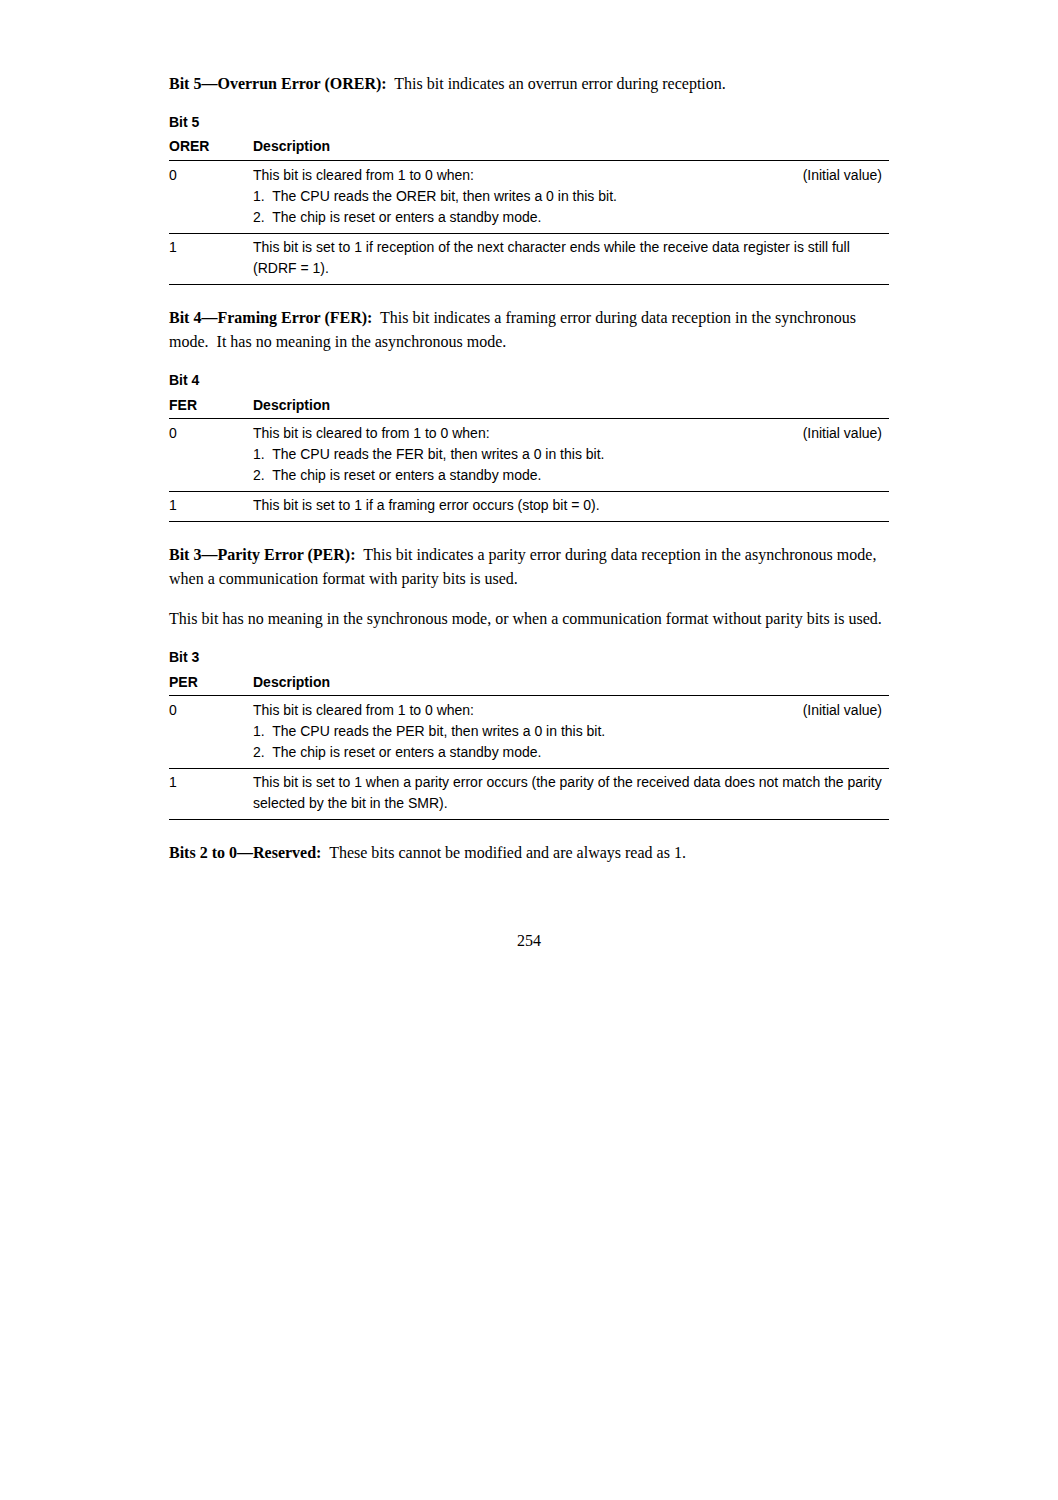Bit 5—Overrun Error (ORER): This bit indicates an overrun error during reception.
Bit 5
| ORER | Description |
| --- | --- |
| 0 | (Initial value) This bit is cleared from 1 to 0 when: 1. The CPU reads the ORER bit, then writes a 0 in this bit. 2. The chip is reset or enters a standby mode. |
| 1 | This bit is set to 1 if reception of the next character ends while the receive data register is still full (RDRF = 1). |
Bit 4—Framing Error (FER): This bit indicates a framing error during data reception in the synchronous mode. It has no meaning in the asynchronous mode.
Bit 4
| FER | Description |
| --- | --- |
| 0 | (Initial value) This bit is cleared to from 1 to 0 when: 1. The CPU reads the FER bit, then writes a 0 in this bit. 2. The chip is reset or enters a standby mode. |
| 1 | This bit is set to 1 if a framing error occurs (stop bit = 0). |
Bit 3—Parity Error (PER): This bit indicates a parity error during data reception in the asynchronous mode, when a communication format with parity bits is used.
This bit has no meaning in the synchronous mode, or when a communication format without parity bits is used.
Bit 3
| PER | Description |
| --- | --- |
| 0 | (Initial value) This bit is cleared from 1 to 0 when: 1. The CPU reads the PER bit, then writes a 0 in this bit. 2. The chip is reset or enters a standby mode. |
| 1 | This bit is set to 1 when a parity error occurs (the parity of the received data does not match the parity selected by the bit in the SMR). |
Bits 2 to 0—Reserved: These bits cannot be modified and are always read as 1.
254